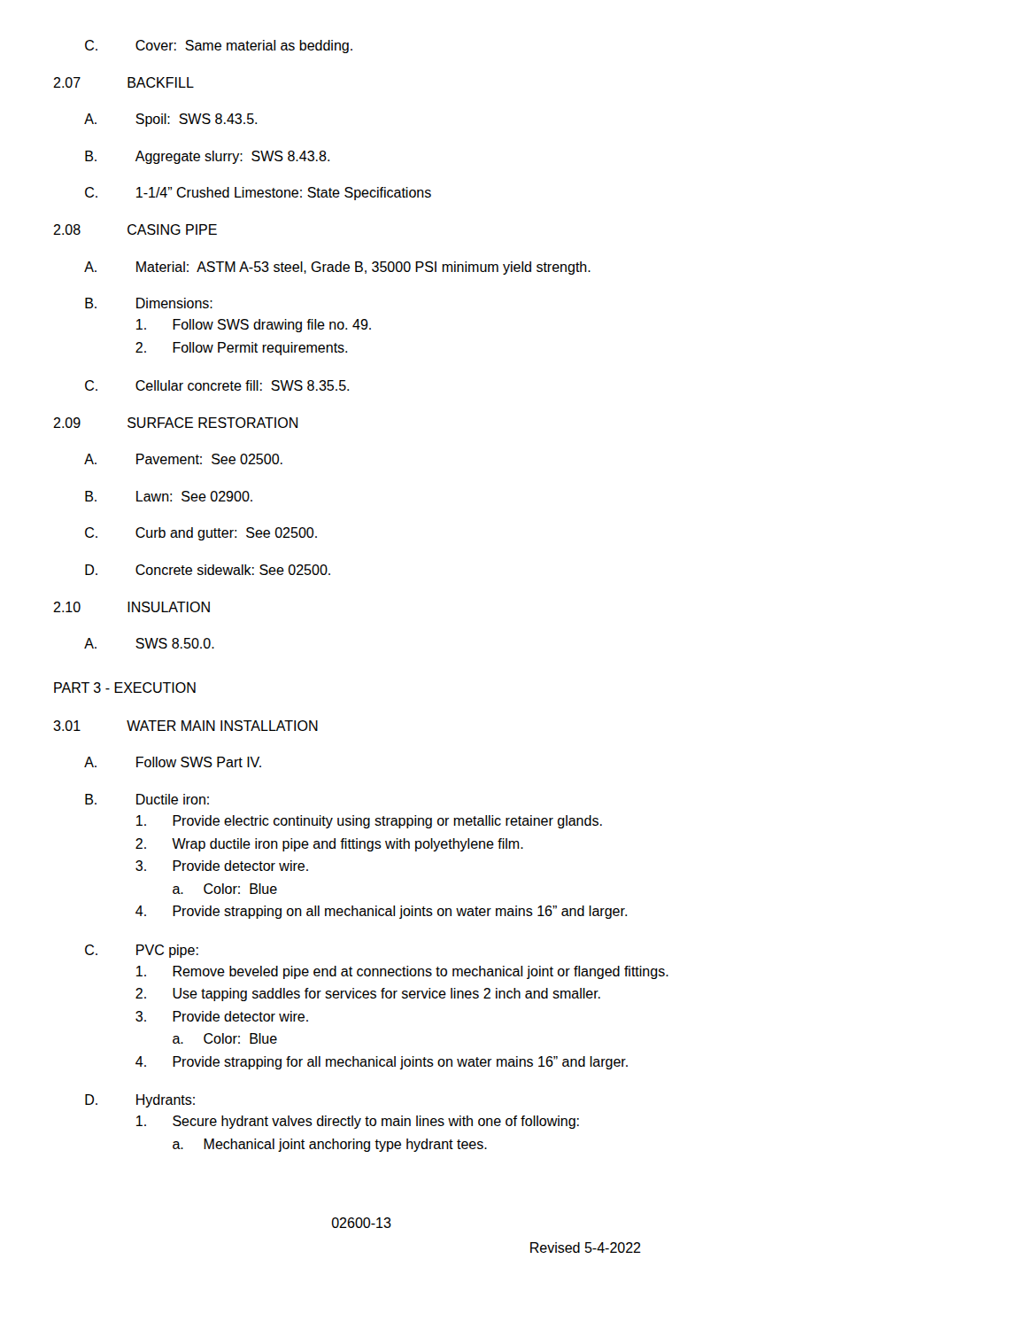C.
Cover: Same material as bedding.
2.07
BACKFILL
A.
Spoil: SWS 8.43.5.
B.
Aggregate slurry: SWS 8.43.8.
C.
1-1/4” Crushed Limestone: State Specifications
2.08
CASING PIPE
A.
Material: ASTM A-53 steel, Grade B, 35000 PSI minimum yield strength.
B.
Dimensions:
1.
Follow SWS drawing file no. 49.
2.
Follow Permit requirements.
C.
Cellular concrete fill: SWS 8.35.5.
2.09
SURFACE RESTORATION
A.
Pavement: See 02500.
B.
Lawn: See 02900.
C.
Curb and gutter: See 02500.
D.
Concrete sidewalk: See 02500.
2.10
INSULATION
A.
SWS 8.50.0.
PART 3 - EXECUTION
3.01
WATER MAIN INSTALLATION
A.
Follow SWS Part IV.
B.
Ductile iron:
1.
Provide electric continuity using strapping or metallic retainer glands.
2.
Wrap ductile iron pipe and fittings with polyethylene film.
3.
Provide detector wire.
a.
Color: Blue
4.
Provide strapping on all mechanical joints on water mains 16” and larger.
C.
PVC pipe:
1.
Remove beveled pipe end at connections to mechanical joint or flanged fittings.
2.
Use tapping saddles for services for service lines 2 inch and smaller.
3.
Provide detector wire.
a.
Color: Blue
4.
Provide strapping for all mechanical joints on water mains 16” and larger.
D.
Hydrants:
1.
Secure hydrant valves directly to main lines with one of following:
a.
Mechanical joint anchoring type hydrant tees.
02600-13 Revised 5-4-2022